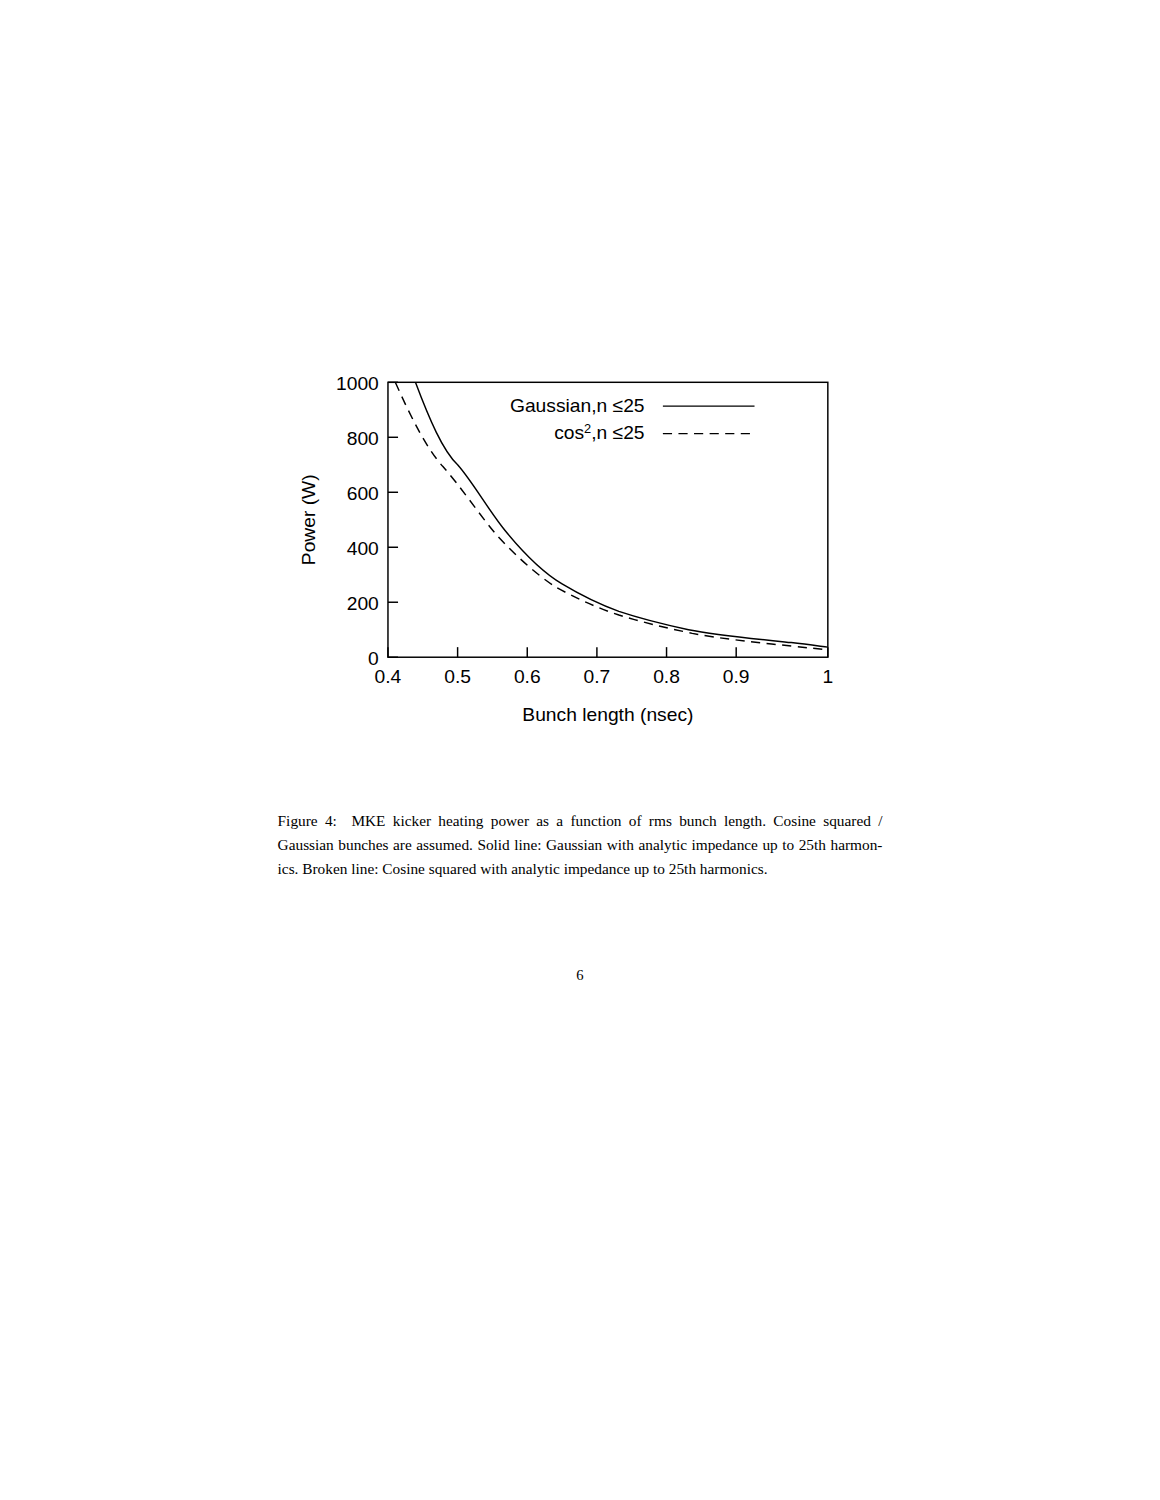1000 800 600 400 200 0 0.4 0.5 0.6 0.7 0.8 0.9 1 Bunch length (nsec) Power (W) Gaussian,n ≤25 cos2,n ≤25
Figure 4: MKE kicker heating power as a function of rms bunch length. Cosine squared / Gaussian bunches are assumed. Solid line: Gaussian with analytic impedance up to 25th harmonics. Broken line: Cosine squared with analytic impedance up to 25th harmonics.
6